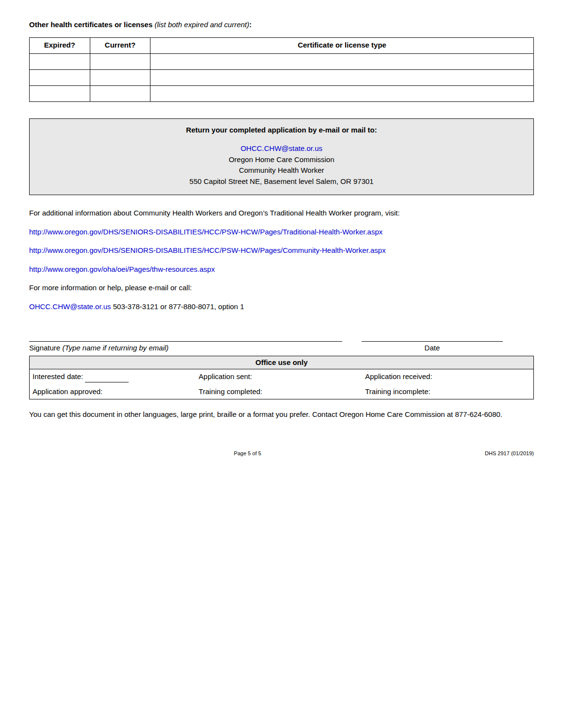Other health certificates or licenses (list both expired and current):
| Expired? | Current? | Certificate or license type |
| --- | --- | --- |
Return your completed application by e-mail or mail to:
OHCC.CHW@state.or.us
Oregon Home Care Commission
Community Health Worker
550 Capitol Street NE, Basement level Salem, OR 97301
For additional information about Community Health Workers and Oregon’s Traditional Health Worker program, visit:
http://www.oregon.gov/DHS/SENIORS-DISABILITIES/HCC/PSW-HCW/Pages/Traditional-Health-Worker.aspx
http://www.oregon.gov/DHS/SENIORS-DISABILITIES/HCC/PSW-HCW/Pages/Community-Health-Worker.aspx
http://www.oregon.gov/oha/oei/Pages/thw-resources.aspx
For more information or help, please e-mail or call:
OHCC.CHW@state.or.us 503-378-3121 or 877-880-8071, option 1
Signature (Type name if returning by email)
Date
| Office use only |
| Interested date: | Application sent: | Application received: |
| Application approved: | Training completed: | Training incomplete: |
You can get this document in other languages, large print, braille or a format you prefer. Contact Oregon Home Care Commission at 877-624-6080.
Page 5 of 5
DHS 2917 (01/2019)